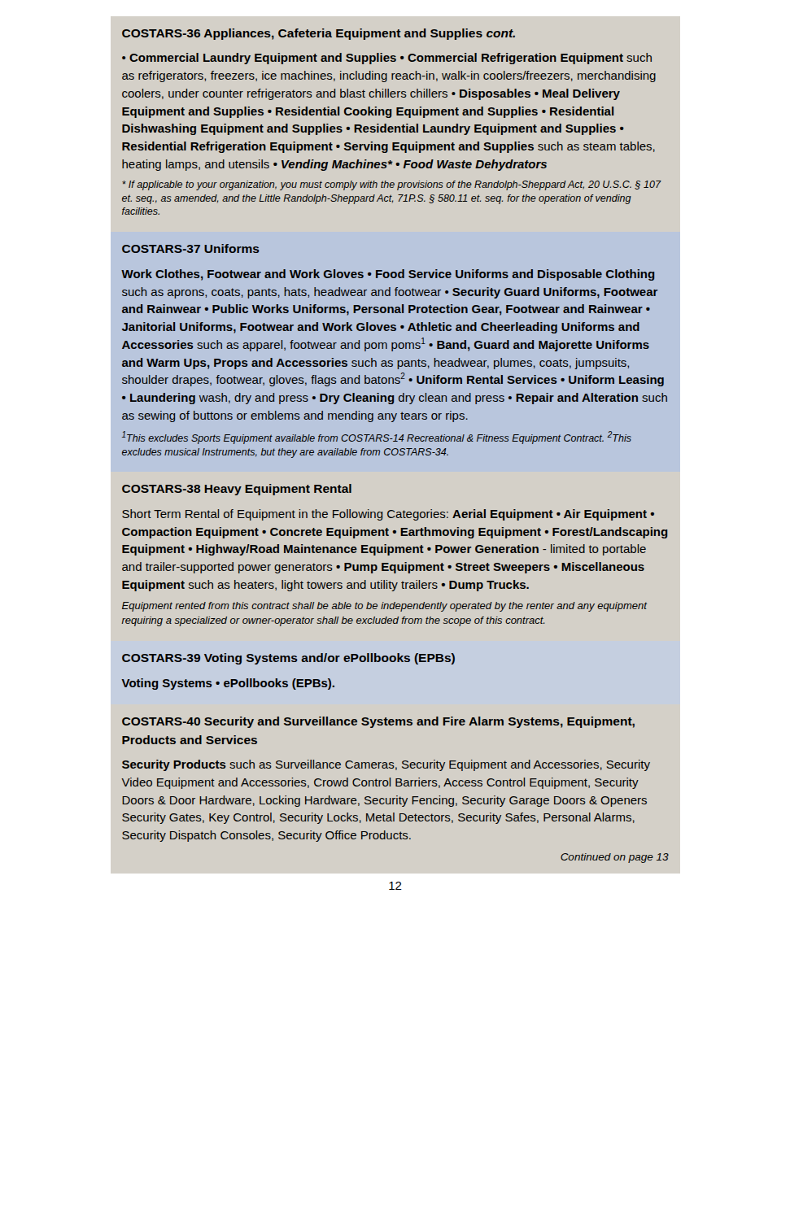COSTARS-36 Appliances, Cafeteria Equipment and Supplies cont.
• Commercial Laundry Equipment and Supplies • Commercial Refrigeration Equipment such as refrigerators, freezers, ice machines, including reach-in, walk-in coolers/freezers, merchandising coolers, under counter refrigerators and blast chillers chillers • Disposables • Meal Delivery Equipment and Supplies • Residential Cooking Equipment and Supplies • Residential Dishwashing Equipment and Supplies • Residential Laundry Equipment and Supplies • Residential Refrigeration Equipment • Serving Equipment and Supplies such as steam tables, heating lamps, and utensils • Vending Machines* • Food Waste Dehydrators
* If applicable to your organization, you must comply with the provisions of the Randolph-Sheppard Act, 20 U.S.C. § 107 et. seq., as amended, and the Little Randolph-Sheppard Act, 71P.S. § 580.11 et. seq. for the operation of vending facilities.
COSTARS-37 Uniforms
Work Clothes, Footwear and Work Gloves • Food Service Uniforms and Disposable Clothing such as aprons, coats, pants, hats, headwear and footwear • Security Guard Uniforms, Footwear and Rainwear • Public Works Uniforms, Personal Protection Gear, Footwear and Rainwear • Janitorial Uniforms, Footwear and Work Gloves • Athletic and Cheerleading Uniforms and Accessories such as apparel, footwear and pom poms1 • Band, Guard and Majorette Uniforms and Warm Ups, Props and Accessories such as pants, headwear, plumes, coats, jumpsuits, shoulder drapes, footwear, gloves, flags and batons2 • Uniform Rental Services • Uniform Leasing • Laundering wash, dry and press • Dry Cleaning dry clean and press • Repair and Alteration such as sewing of buttons or emblems and mending any tears or rips.
1This excludes Sports Equipment available from COSTARS-14 Recreational & Fitness Equipment Contract. 2This excludes musical Instruments, but they are available from COSTARS-34.
COSTARS-38 Heavy Equipment Rental
Short Term Rental of Equipment in the Following Categories: Aerial Equipment • Air Equipment • Compaction Equipment • Concrete Equipment • Earthmoving Equipment • Forest/Landscaping Equipment • Highway/Road Maintenance Equipment • Power Generation - limited to portable and trailer-supported power generators • Pump Equipment • Street Sweepers • Miscellaneous Equipment such as heaters, light towers and utility trailers • Dump Trucks.
Equipment rented from this contract shall be able to be independently operated by the renter and any equipment requiring a specialized or owner-operator shall be excluded from the scope of this contract.
COSTARS-39 Voting Systems and/or ePollbooks (EPBs)
Voting Systems • ePollbooks (EPBs).
COSTARS-40 Security and Surveillance Systems and Fire Alarm Systems, Equipment, Products and Services
Security Products such as Surveillance Cameras, Security Equipment and Accessories, Security Video Equipment and Accessories, Crowd Control Barriers, Access Control Equipment, Security Doors & Door Hardware, Locking Hardware, Security Fencing, Security Garage Doors & Openers Security Gates, Key Control, Security Locks, Metal Detectors, Security Safes, Personal Alarms, Security Dispatch Consoles, Security Office Products.
Continued on page 13
12